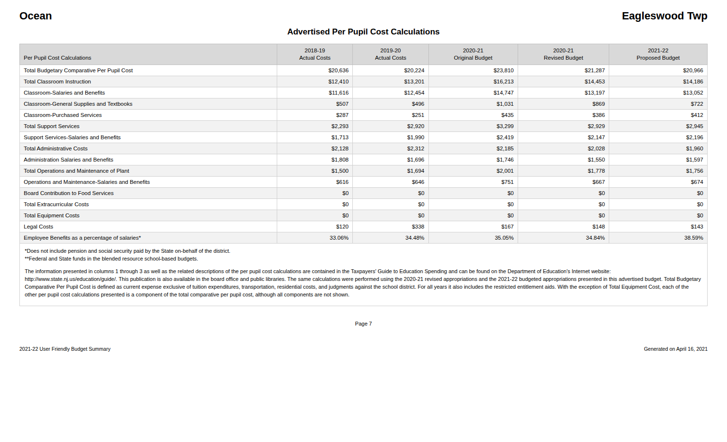Ocean
Eagleswood Twp
Advertised Per Pupil Cost Calculations
| Per Pupil Cost Calculations | 2018-19 Actual Costs | 2019-20 Actual Costs | 2020-21 Original Budget | 2020-21 Revised Budget | 2021-22 Proposed Budget |
| --- | --- | --- | --- | --- | --- |
| Total Budgetary Comparative Per Pupil Cost | $20,636 | $20,224 | $23,810 | $21,287 | $20,966 |
| Total Classroom Instruction | $12,410 | $13,201 | $16,213 | $14,453 | $14,186 |
| Classroom-Salaries and Benefits | $11,616 | $12,454 | $14,747 | $13,197 | $13,052 |
| Classroom-General Supplies and Textbooks | $507 | $496 | $1,031 | $869 | $722 |
| Classroom-Purchased Services | $287 | $251 | $435 | $386 | $412 |
| Total Support Services | $2,293 | $2,920 | $3,299 | $2,929 | $2,945 |
| Support Services-Salaries and Benefits | $1,713 | $1,990 | $2,419 | $2,147 | $2,196 |
| Total Administrative Costs | $2,128 | $2,312 | $2,185 | $2,028 | $1,960 |
| Administration Salaries and Benefits | $1,808 | $1,696 | $1,746 | $1,550 | $1,597 |
| Total Operations and Maintenance of Plant | $1,500 | $1,694 | $2,001 | $1,778 | $1,756 |
| Operations and Maintenance-Salaries and Benefits | $616 | $646 | $751 | $667 | $674 |
| Board Contribution to Food Services | $0 | $0 | $0 | $0 | $0 |
| Total Extracurricular Costs | $0 | $0 | $0 | $0 | $0 |
| Total Equipment Costs | $0 | $0 | $0 | $0 | $0 |
| Legal Costs | $120 | $338 | $167 | $148 | $143 |
| Employee Benefits as a percentage of salaries* | 33.06% | 34.48% | 35.05% | 34.84% | 38.59% |
*Does not include pension and social security paid by the State on-behalf of the district.
**Federal and State funds in the blended resource school-based budgets.
The information presented in columns 1 through 3 as well as the related descriptions of the per pupil cost calculations are contained in the Taxpayers' Guide to Education Spending and can be found on the Department of Education's Internet website: http://www.state.nj.us/education/guide/. This publication is also available in the board office and public libraries. The same calculations were performed using the 2020-21 revised appropriations and the 2021-22 budgeted appropriations presented in this advertised budget. Total Budgetary Comparative Per Pupil Cost is defined as current expense exclusive of tuition expenditures, transportation, residential costs, and judgments against the school district. For all years it also includes the restricted entitlement aids. With the exception of Total Equipment Cost, each of the other per pupil cost calculations presented is a component of the total comparative per pupil cost, although all components are not shown.
Page 7
2021-22 User Friendly Budget Summary
Generated on April 16, 2021